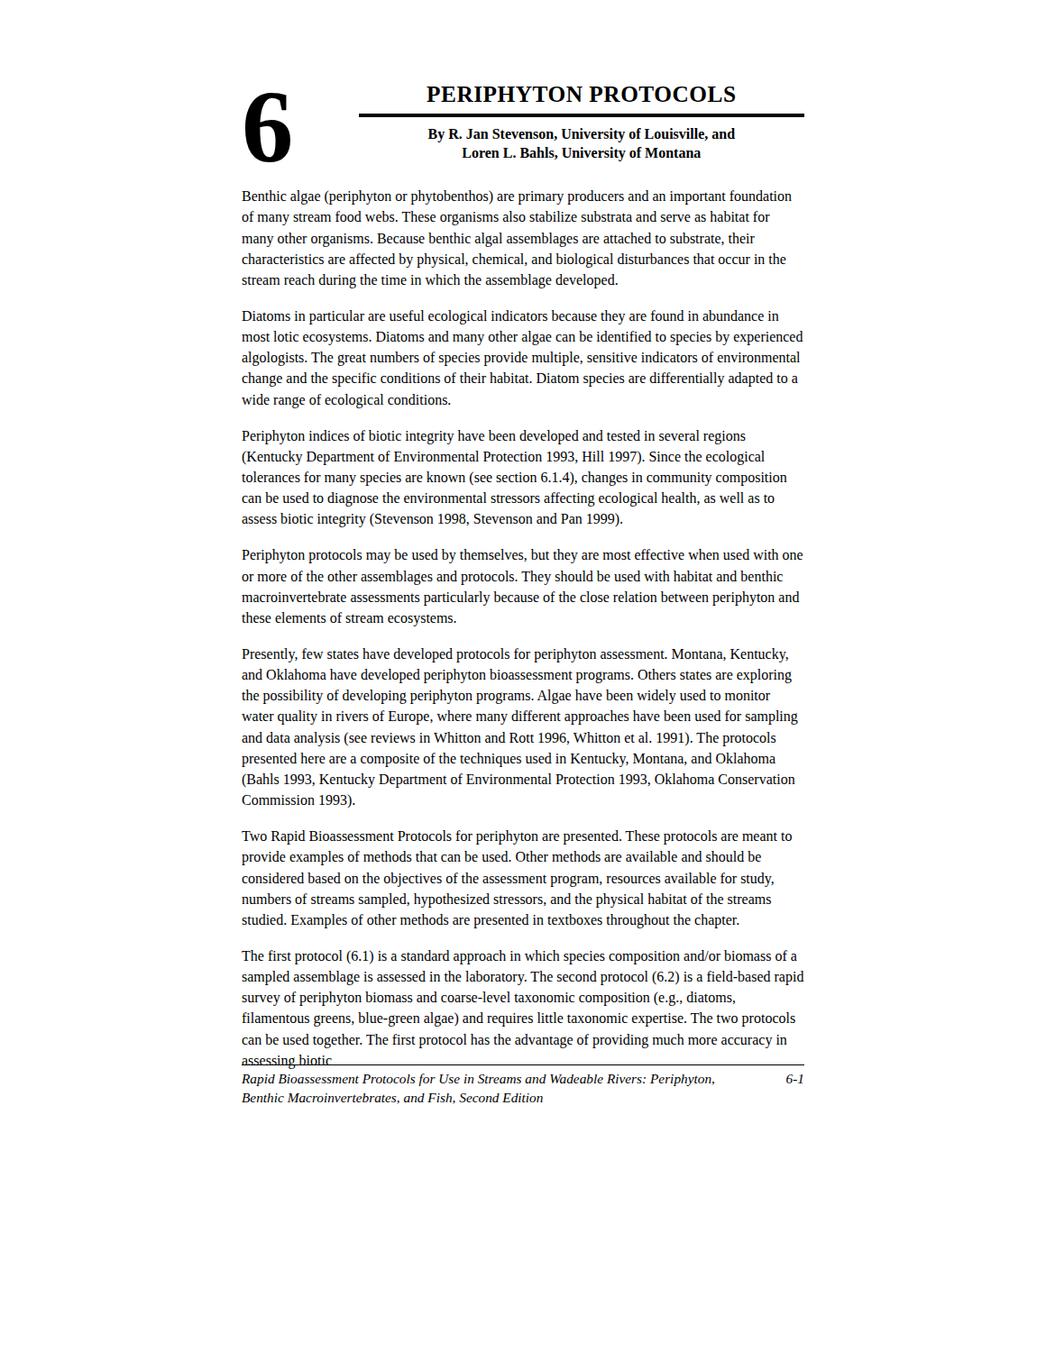6
PERIPHYTON PROTOCOLS
By R. Jan Stevenson, University of Louisville, and
Loren L. Bahls, University of Montana
Benthic algae (periphyton or phytobenthos) are primary producers and an important foundation of many stream food webs. These organisms also stabilize substrata and serve as habitat for many other organisms. Because benthic algal assemblages are attached to substrate, their characteristics are affected by physical, chemical, and biological disturbances that occur in the stream reach during the time in which the assemblage developed.
Diatoms in particular are useful ecological indicators because they are found in abundance in most lotic ecosystems. Diatoms and many other algae can be identified to species by experienced algologists. The great numbers of species provide multiple, sensitive indicators of environmental change and the specific conditions of their habitat. Diatom species are differentially adapted to a wide range of ecological conditions.
Periphyton indices of biotic integrity have been developed and tested in several regions (Kentucky Department of Environmental Protection 1993, Hill 1997). Since the ecological tolerances for many species are known (see section 6.1.4), changes in community composition can be used to diagnose the environmental stressors affecting ecological health, as well as to assess biotic integrity (Stevenson 1998, Stevenson and Pan 1999).
Periphyton protocols may be used by themselves, but they are most effective when used with one or more of the other assemblages and protocols. They should be used with habitat and benthic macroinvertebrate assessments particularly because of the close relation between periphyton and these elements of stream ecosystems.
Presently, few states have developed protocols for periphyton assessment. Montana, Kentucky, and Oklahoma have developed periphyton bioassessment programs. Others states are exploring the possibility of developing periphyton programs. Algae have been widely used to monitor water quality in rivers of Europe, where many different approaches have been used for sampling and data analysis (see reviews in Whitton and Rott 1996, Whitton et al. 1991). The protocols presented here are a composite of the techniques used in Kentucky, Montana, and Oklahoma (Bahls 1993, Kentucky Department of Environmental Protection 1993, Oklahoma Conservation Commission 1993).
Two Rapid Bioassessment Protocols for periphyton are presented. These protocols are meant to provide examples of methods that can be used. Other methods are available and should be considered based on the objectives of the assessment program, resources available for study, numbers of streams sampled, hypothesized stressors, and the physical habitat of the streams studied. Examples of other methods are presented in textboxes throughout the chapter.
The first protocol (6.1) is a standard approach in which species composition and/or biomass of a sampled assemblage is assessed in the laboratory. The second protocol (6.2) is a field-based rapid survey of periphyton biomass and coarse-level taxonomic composition (e.g., diatoms, filamentous greens, blue-green algae) and requires little taxonomic expertise. The two protocols can be used together. The first protocol has the advantage of providing much more accuracy in assessing biotic
Rapid Bioassessment Protocols for Use in Streams and Wadeable Rivers: Periphyton, Benthic Macroinvertebrates, and Fish, Second Edition
6-1